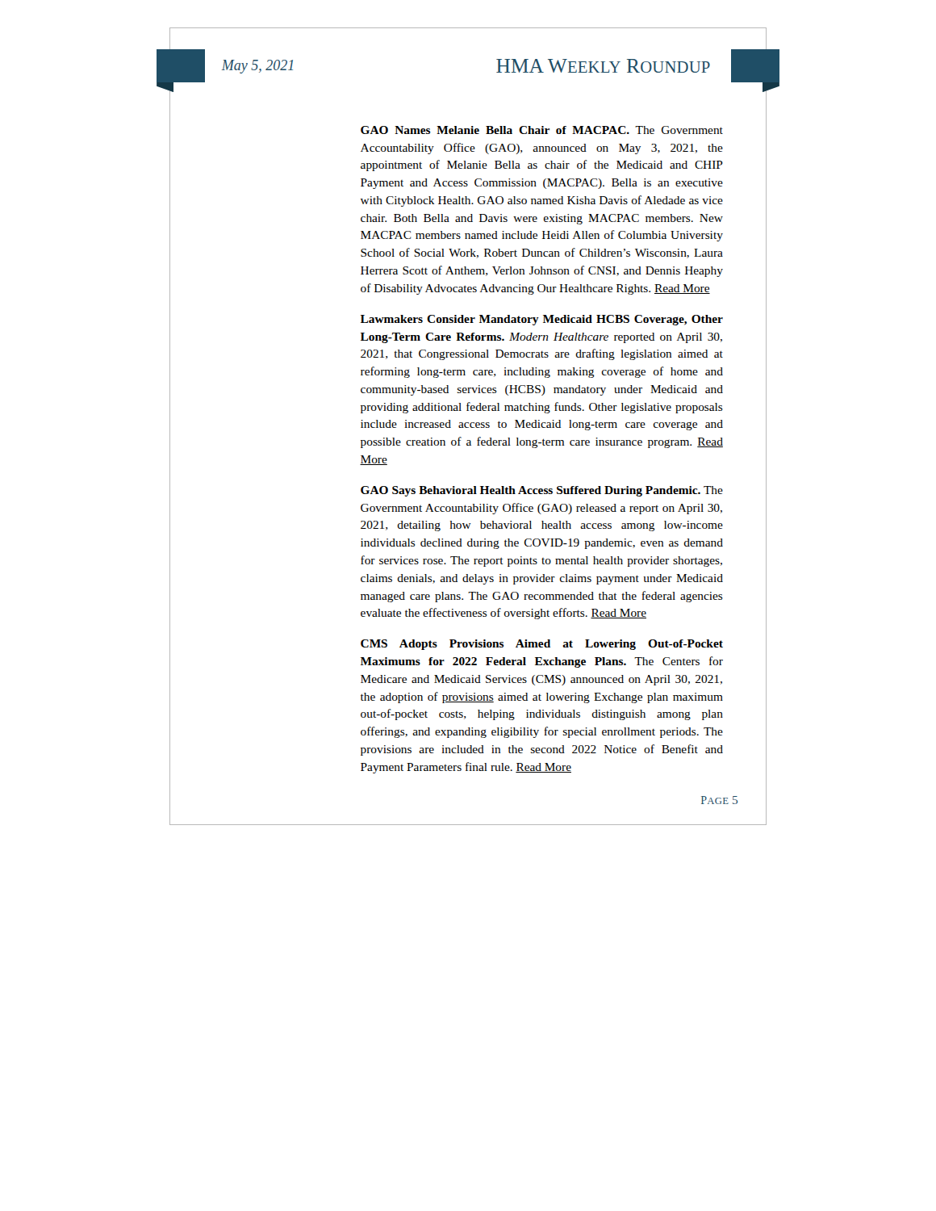May 5, 2021 HMA WEEKLY ROUNDUP
GAO Names Melanie Bella Chair of MACPAC. The Government Accountability Office (GAO), announced on May 3, 2021, the appointment of Melanie Bella as chair of the Medicaid and CHIP Payment and Access Commission (MACPAC). Bella is an executive with Cityblock Health. GAO also named Kisha Davis of Aledade as vice chair. Both Bella and Davis were existing MACPAC members. New MACPAC members named include Heidi Allen of Columbia University School of Social Work, Robert Duncan of Children’s Wisconsin, Laura Herrera Scott of Anthem, Verlon Johnson of CNSI, and Dennis Heaphy of Disability Advocates Advancing Our Healthcare Rights. Read More
Lawmakers Consider Mandatory Medicaid HCBS Coverage, Other Long-Term Care Reforms. Modern Healthcare reported on April 30, 2021, that Congressional Democrats are drafting legislation aimed at reforming long-term care, including making coverage of home and community-based services (HCBS) mandatory under Medicaid and providing additional federal matching funds. Other legislative proposals include increased access to Medicaid long-term care coverage and possible creation of a federal long-term care insurance program. Read More
GAO Says Behavioral Health Access Suffered During Pandemic. The Government Accountability Office (GAO) released a report on April 30, 2021, detailing how behavioral health access among low-income individuals declined during the COVID-19 pandemic, even as demand for services rose. The report points to mental health provider shortages, claims denials, and delays in provider claims payment under Medicaid managed care plans. The GAO recommended that the federal agencies evaluate the effectiveness of oversight efforts. Read More
CMS Adopts Provisions Aimed at Lowering Out-of-Pocket Maximums for 2022 Federal Exchange Plans. The Centers for Medicare and Medicaid Services (CMS) announced on April 30, 2021, the adoption of provisions aimed at lowering Exchange plan maximum out-of-pocket costs, helping individuals distinguish among plan offerings, and expanding eligibility for special enrollment periods. The provisions are included in the second 2022 Notice of Benefit and Payment Parameters final rule. Read More
PAGE 5